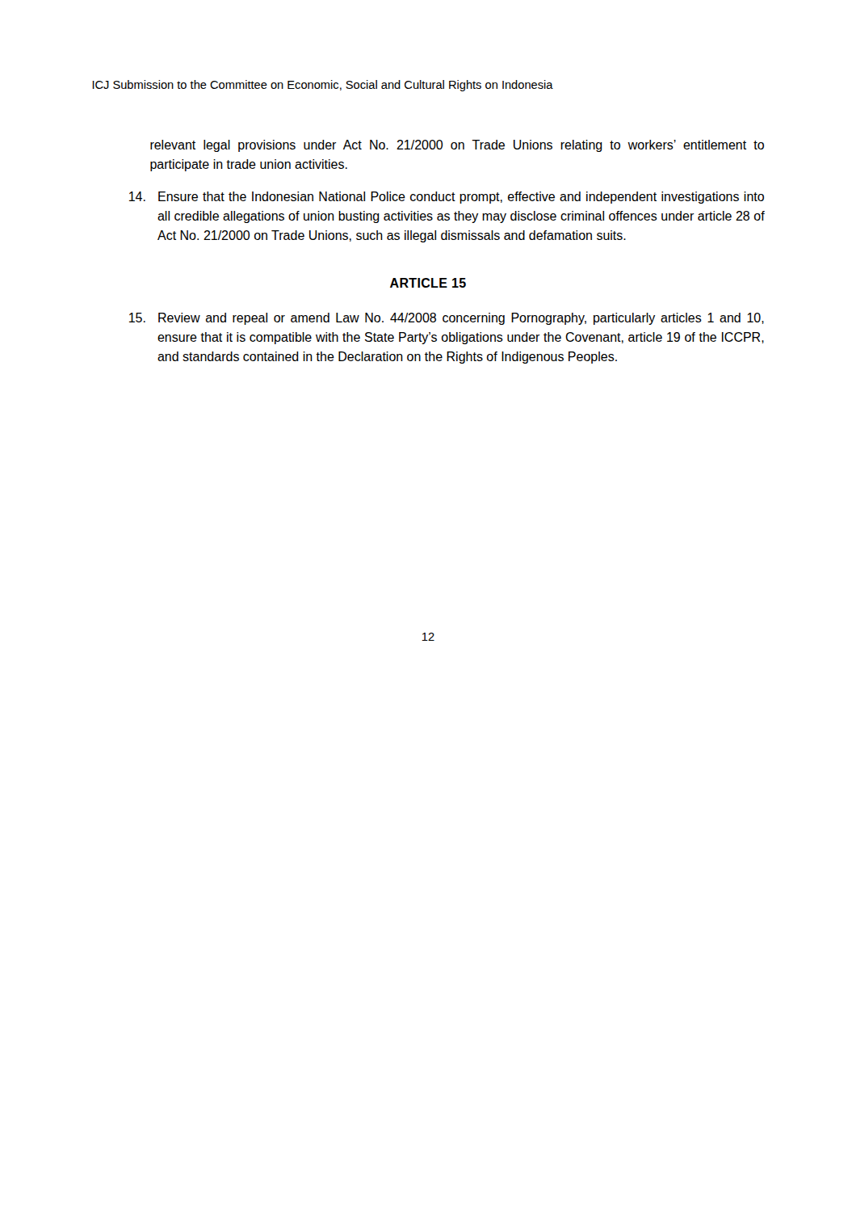ICJ Submission to the Committee on Economic, Social and Cultural Rights on Indonesia
relevant legal provisions under Act No. 21/2000 on Trade Unions relating to workers’ entitlement to participate in trade union activities.
Ensure that the Indonesian National Police conduct prompt, effective and independent investigations into all credible allegations of union busting activities as they may disclose criminal offences under article 28 of Act No. 21/2000 on Trade Unions, such as illegal dismissals and defamation suits.
ARTICLE 15
Review and repeal or amend Law No. 44/2008 concerning Pornography, particularly articles 1 and 10, ensure that it is compatible with the State Party’s obligations under the Covenant, article 19 of the ICCPR, and standards contained in the Declaration on the Rights of Indigenous Peoples.
12